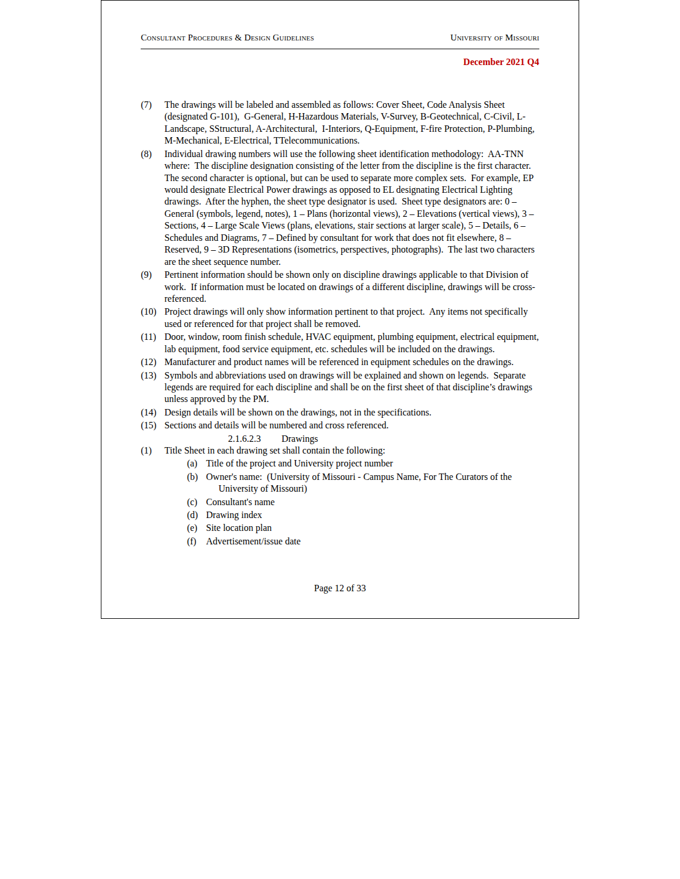Consultant Procedures & Design Guidelines
University of Missouri
December 2021 Q4
(7) The drawings will be labeled and assembled as follows: Cover Sheet, Code Analysis Sheet (designated G-101), G-General, H-Hazardous Materials, V-Survey, B-Geotechnical, C-Civil, L-Landscape, SStructural, A-Architectural, I-Interiors, Q-Equipment, F-fire Protection, P-Plumbing, M-Mechanical, E-Electrical, TTelecommunications.
(8) Individual drawing numbers will use the following sheet identification methodology: AA-TNN where: The discipline designation consisting of the letter from the discipline is the first character. The second character is optional, but can be used to separate more complex sets. For example, EP would designate Electrical Power drawings as opposed to EL designating Electrical Lighting drawings. After the hyphen, the sheet type designator is used. Sheet type designators are: 0 – General (symbols, legend, notes), 1 – Plans (horizontal views), 2 – Elevations (vertical views), 3 – Sections, 4 – Large Scale Views (plans, elevations, stair sections at larger scale), 5 – Details, 6 – Schedules and Diagrams, 7 – Defined by consultant for work that does not fit elsewhere, 8 – Reserved, 9 – 3D Representations (isometrics, perspectives, photographs). The last two characters are the sheet sequence number.
(9) Pertinent information should be shown only on discipline drawings applicable to that Division of work. If information must be located on drawings of a different discipline, drawings will be cross-referenced.
(10) Project drawings will only show information pertinent to that project. Any items not specifically used or referenced for that project shall be removed.
(11) Door, window, room finish schedule, HVAC equipment, plumbing equipment, electrical equipment, lab equipment, food service equipment, etc. schedules will be included on the drawings.
(12) Manufacturer and product names will be referenced in equipment schedules on the drawings.
(13) Symbols and abbreviations used on drawings will be explained and shown on legends. Separate legends are required for each discipline and shall be on the first sheet of that discipline’s drawings unless approved by the PM.
(14) Design details will be shown on the drawings, not in the specifications.
(15) Sections and details will be numbered and cross referenced.
2.1.6.2.3 Drawings
(1) Title Sheet in each drawing set shall contain the following:
(a) Title of the project and University project number
(b) Owner's name: (University of Missouri - Campus Name, For The Curators of the University of Missouri)
(c) Consultant's name
(d) Drawing index
(e) Site location plan
(f) Advertisement/issue date
Page 12 of 33